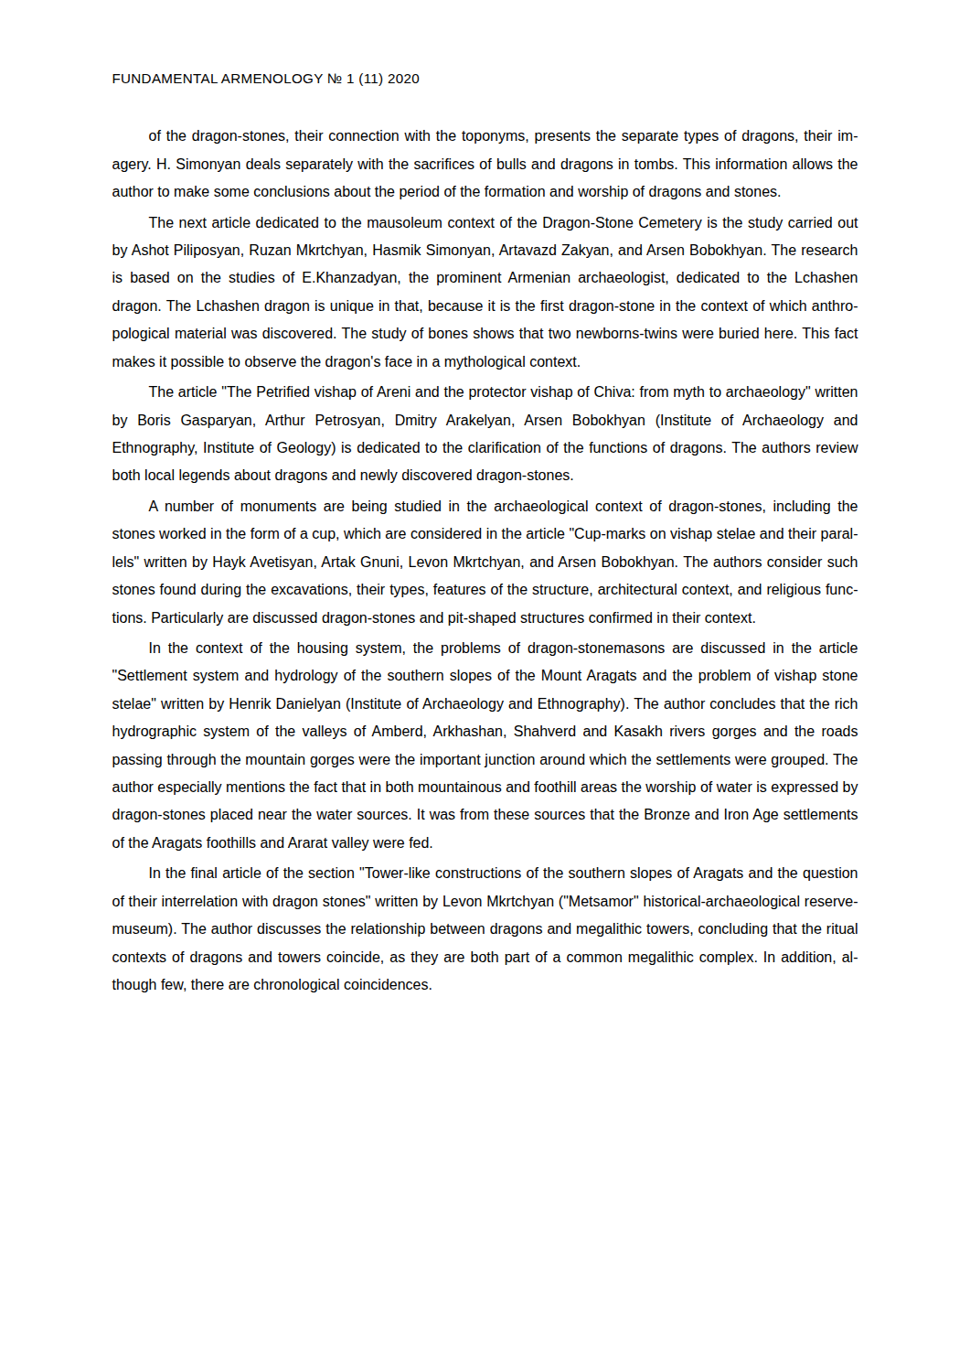FUNDAMENTAL ARMENOLOGY № 1 (11) 2020
of the dragon-stones, their connection with the toponyms, presents the separate types of dragons, their imagery. H. Simonyan deals separately with the sacrifices of bulls and dragons in tombs. This information allows the author to make some conclusions about the period of the formation and worship of dragons and stones.
The next article dedicated to the mausoleum context of the Dragon-Stone Cemetery is the study carried out by Ashot Piliposyan, Ruzan Mkrtchyan, Hasmik Simonyan, Artavazd Zakyan, and Arsen Bobokhyan. The research is based on the studies of E.Khanzadyan, the prominent Armenian archaeologist, dedicated to the Lchashen dragon. The Lchashen dragon is unique in that, because it is the first dragon-stone in the context of which anthropological material was discovered. The study of bones shows that two newborns-twins were buried here. This fact makes it possible to observe the dragon's face in a mythological context.
The article "The Petrified vishap of Areni and the protector vishap of Chiva: from myth to archaeology" written by Boris Gasparyan, Arthur Petrosyan, Dmitry Arakelyan, Arsen Bobokhyan (Institute of Archaeology and Ethnography, Institute of Geology) is dedicated to the clarification of the functions of dragons. The authors review both local legends about dragons and newly discovered dragon-stones.
A number of monuments are being studied in the archaeological context of dragon-stones, including the stones worked in the form of a cup, which are considered in the article "Cup-marks on vishap stelae and their parallels" written by Hayk Avetisyan, Artak Gnuni, Levon Mkrtchyan, and Arsen Bobokhyan. The authors consider such stones found during the excavations, their types, features of the structure, architectural context, and religious functions. Particularly are discussed dragon-stones and pit-shaped structures confirmed in their context.
In the context of the housing system, the problems of dragon-stonemasons are discussed in the article "Settlement system and hydrology of the southern slopes of the Mount Aragats and the problem of vishap stone stelae" written by Henrik Danielyan (Institute of Archaeology and Ethnography). The author concludes that the rich hydrographic system of the valleys of Amberd, Arkhashan, Shahverd and Kasakh rivers gorges and the roads passing through the mountain gorges were the important junction around which the settlements were grouped. The author especially mentions the fact that in both mountainous and foothill areas the worship of water is expressed by dragon-stones placed near the water sources. It was from these sources that the Bronze and Iron Age settlements of the Aragats foothills and Ararat valley were fed.
In the final article of the section "Tower-like constructions of the southern slopes of Aragats and the question of their interrelation with dragon stones" written by Levon Mkrtchyan ("Metsamor" historical-archaeological reserve-museum). The author discusses the relationship between dragons and megalithic towers, concluding that the ritual contexts of dragons and towers coincide, as they are both part of a common megalithic complex. In addition, although few, there are chronological coincidences.